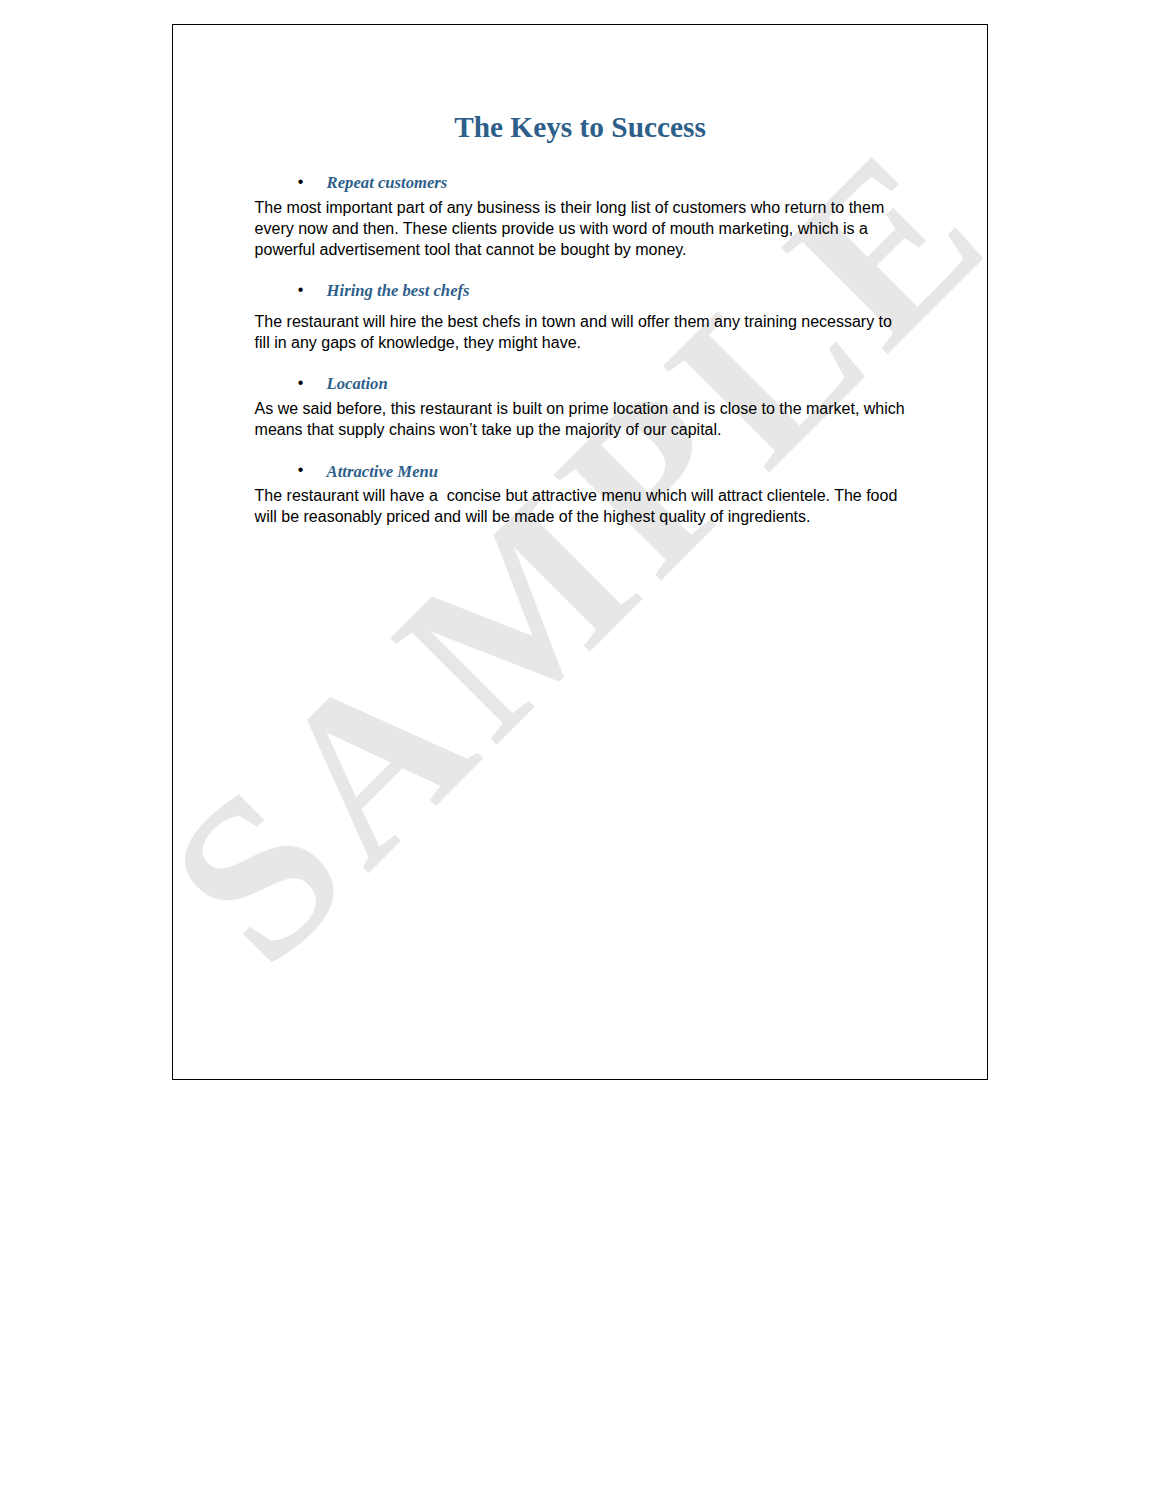SAMPLE
The Keys to Success
Repeat customers
The most important part of any business is their long list of customers who return to them every now and then. These clients provide us with word of mouth marketing, which is a powerful advertisement tool that cannot be bought by money.
Hiring the best chefs
The restaurant will hire the best chefs in town and will offer them any training necessary to fill in any gaps of knowledge, they might have.
Location
As we said before, this restaurant is built on prime location and is close to the market, which means that supply chains won’t take up the majority of our capital.
Attractive Menu
The restaurant will have a concise but attractive menu which will attract clientele. The food will be reasonably priced and will be made of the highest quality of ingredients.